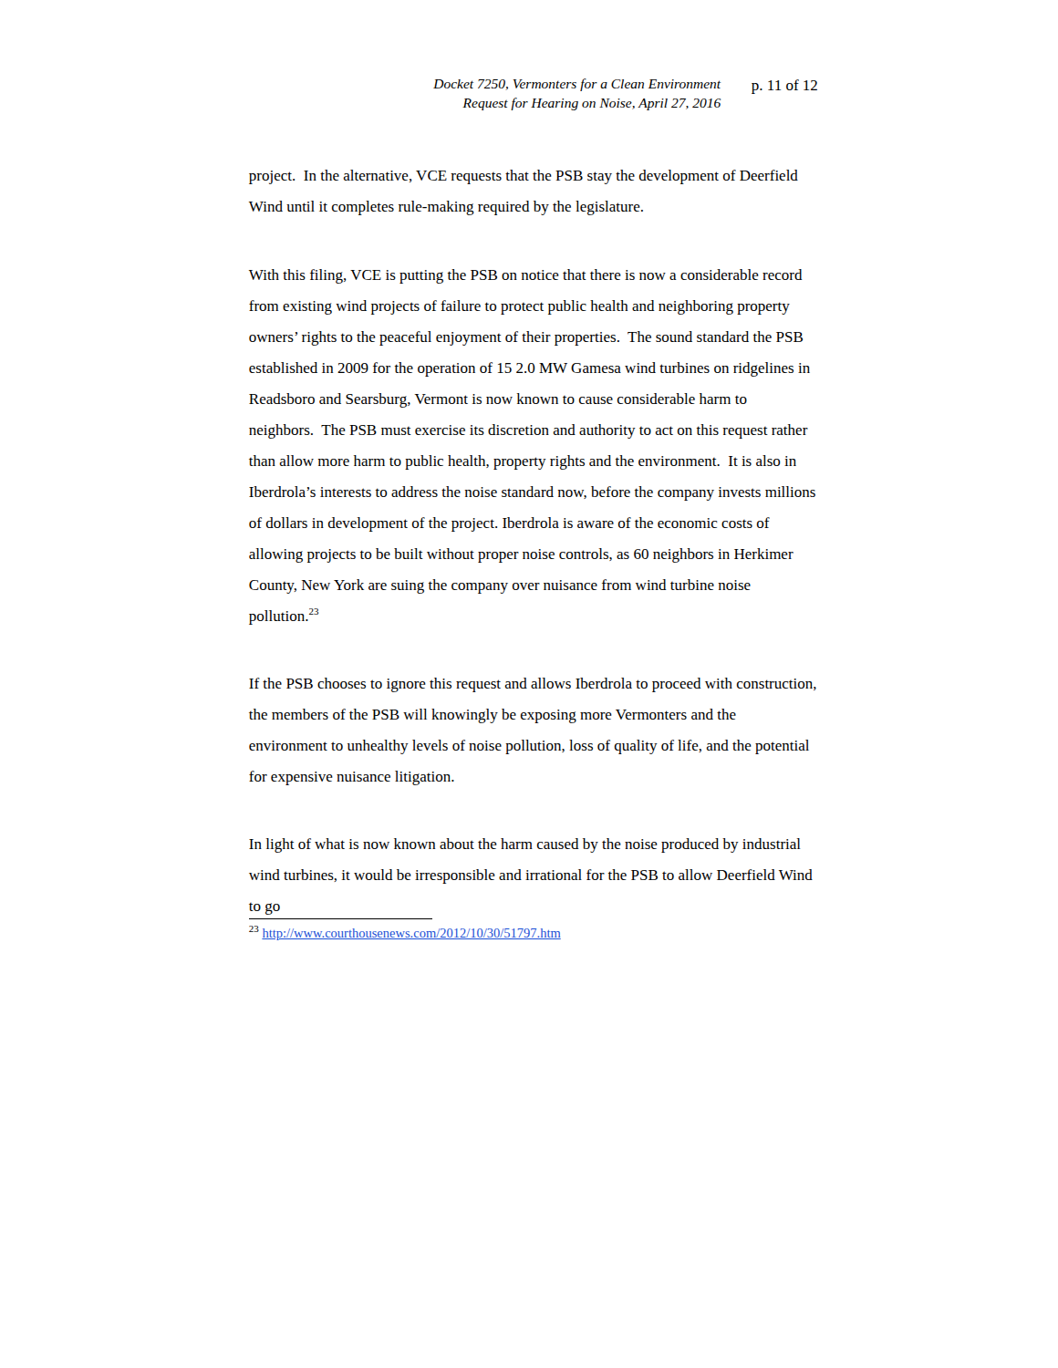Docket 7250, Vermonters for a Clean Environment
Request for Hearing on Noise, April 27, 2016
p. 11 of 12
project. In the alternative, VCE requests that the PSB stay the development of Deerfield Wind until it completes rule-making required by the legislature.
With this filing, VCE is putting the PSB on notice that there is now a considerable record from existing wind projects of failure to protect public health and neighboring property owners’ rights to the peaceful enjoyment of their properties. The sound standard the PSB established in 2009 for the operation of 15 2.0 MW Gamesa wind turbines on ridgelines in Readsboro and Searsburg, Vermont is now known to cause considerable harm to neighbors. The PSB must exercise its discretion and authority to act on this request rather than allow more harm to public health, property rights and the environment. It is also in Iberdrola’s interests to address the noise standard now, before the company invests millions of dollars in development of the project. Iberdrola is aware of the economic costs of allowing projects to be built without proper noise controls, as 60 neighbors in Herkimer County, New York are suing the company over nuisance from wind turbine noise pollution.23
If the PSB chooses to ignore this request and allows Iberdrola to proceed with construction, the members of the PSB will knowingly be exposing more Vermonters and the environment to unhealthy levels of noise pollution, loss of quality of life, and the potential for expensive nuisance litigation.
In light of what is now known about the harm caused by the noise produced by industrial wind turbines, it would be irresponsible and irrational for the PSB to allow Deerfield Wind to go
23 http://www.courthousenews.com/2012/10/30/51797.htm